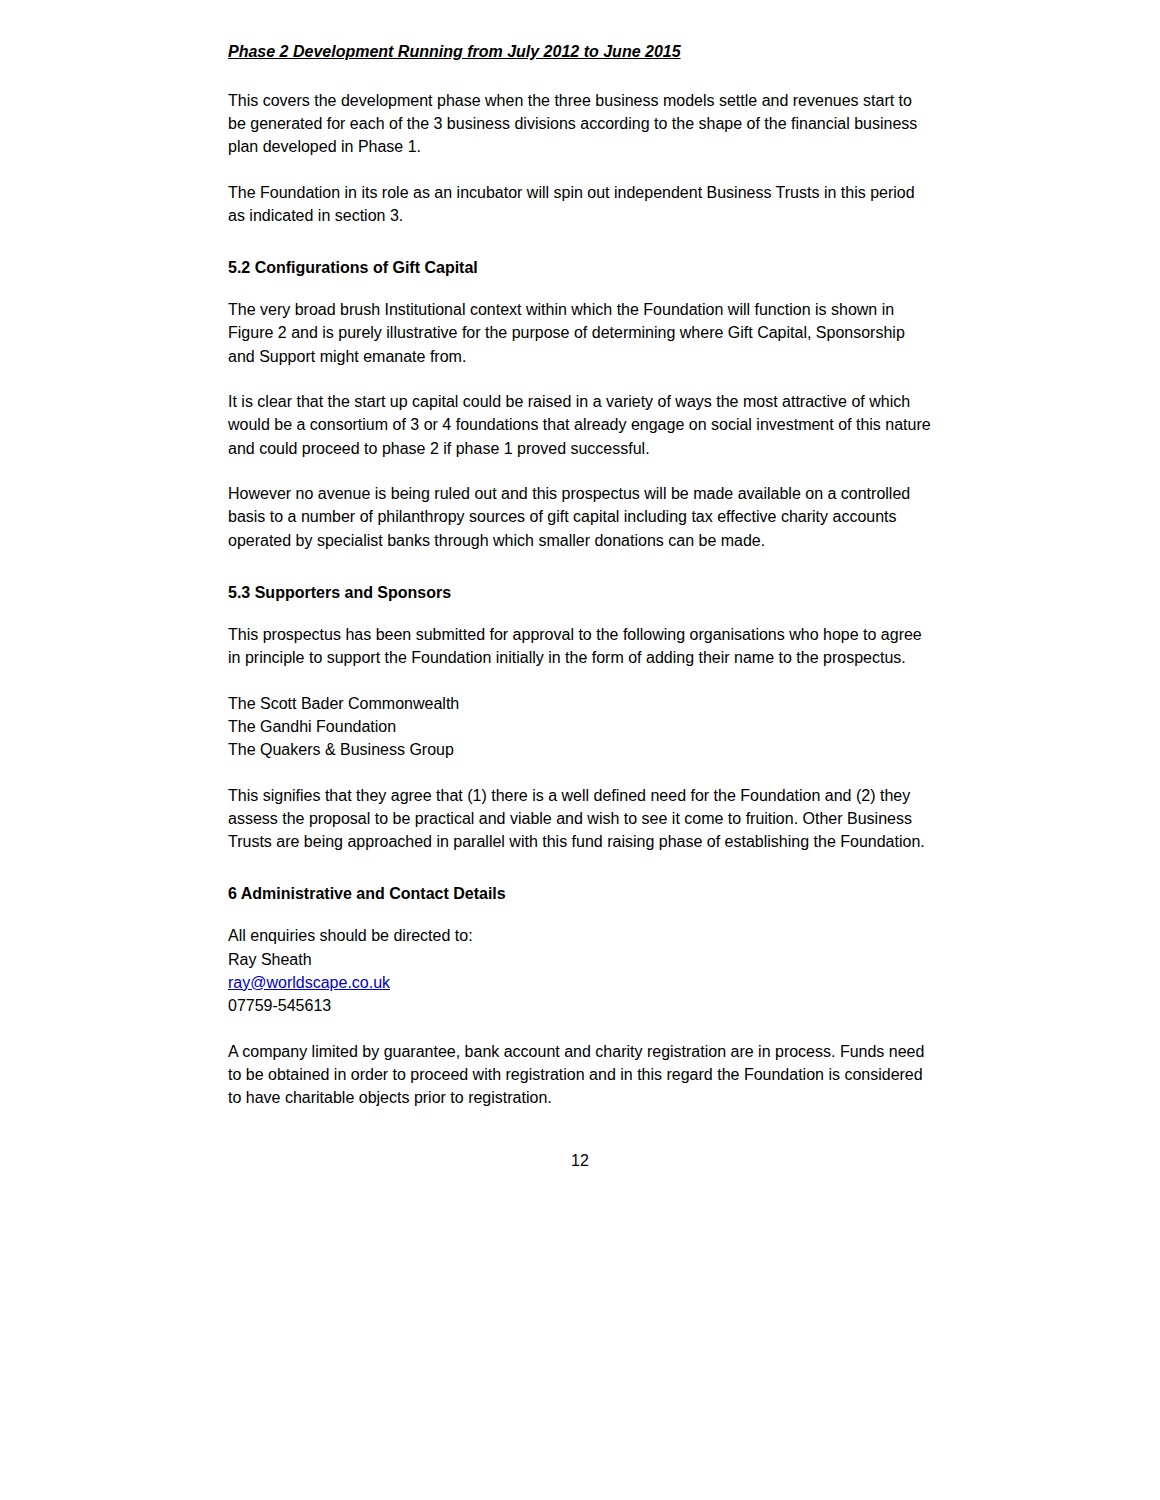Phase 2 Development Running from July 2012 to June 2015
This covers the development phase when the three business models settle and revenues start to be generated for each of the 3 business divisions according to the shape of the financial business plan developed in Phase 1.
The Foundation in its role as an incubator will spin out independent Business Trusts in this period as indicated in section 3.
5.2 Configurations of Gift Capital
The very broad brush Institutional context within which the Foundation will function is shown in Figure 2 and is purely illustrative for the purpose of determining where Gift Capital, Sponsorship and Support might emanate from.
It is clear that the start up capital could be raised in a variety of ways the most attractive of which would be a consortium of 3 or 4 foundations that already engage on social investment of this nature and could proceed to phase 2 if phase 1 proved successful.
However no avenue is being ruled out and this prospectus will be made available on a controlled basis to a number of philanthropy sources of gift capital including tax effective charity accounts operated by specialist banks through which smaller donations can be made.
5.3 Supporters and Sponsors
This prospectus has been submitted for approval to the following organisations who hope to agree in principle to support the Foundation initially in the form of adding their name to the prospectus.
The Scott Bader Commonwealth
The Gandhi Foundation
The Quakers & Business Group
This signifies that they agree that (1) there is a well defined need for the Foundation and (2) they assess the proposal to be practical and viable and wish to see it come to fruition. Other Business Trusts are being approached in parallel with this fund raising phase of establishing the Foundation.
6 Administrative and Contact Details
All enquiries should be directed to:
Ray Sheath
ray@worldscape.co.uk
07759-545613
A company limited by guarantee, bank account and charity registration are in process. Funds need to be obtained in order to proceed with registration and in this regard the Foundation is considered to have charitable objects prior to registration.
12